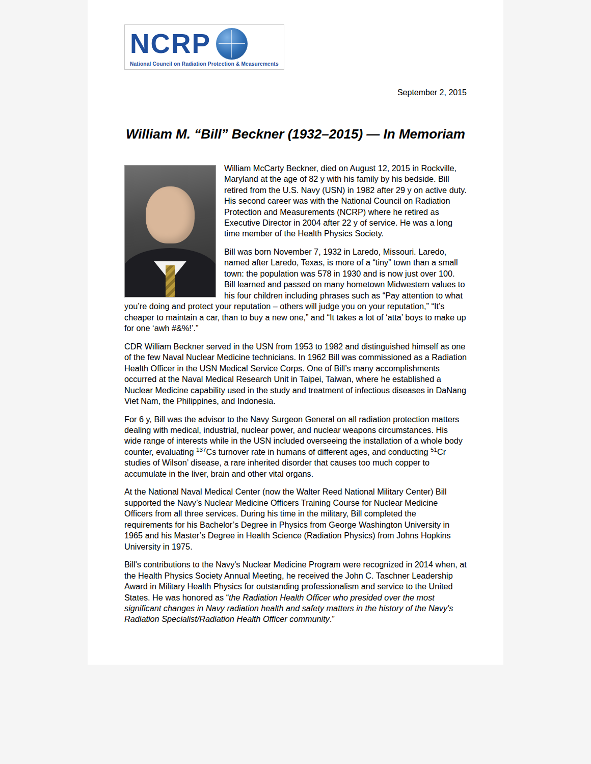NCRP
National Council on Radiation Protection & Measurements
September 2, 2015
William M. “Bill” Beckner (1932–2015) — In Memoriam
William McCarty Beckner, died on August 12, 2015 in Rockville, Maryland at the age of 82 y with his family by his bedside. Bill retired from the U.S. Navy (USN) in 1982 after 29 y on active duty. His second career was with the National Council on Radiation Protection and Measurements (NCRP) where he retired as Executive Director in 2004 after 22 y of service. He was a long time member of the Health Physics Society.
Bill was born November 7, 1932 in Laredo, Missouri. Laredo, named after Laredo, Texas, is more of a “tiny” town than a small town: the population was 578 in 1930 and is now just over 100. Bill learned and passed on many hometown Midwestern values to his four children including phrases such as “Pay attention to what you’re doing and protect your reputation – others will judge you on your reputation,” “It’s cheaper to maintain a car, than to buy a new one,” and “It takes a lot of ‘atta’ boys to make up for one ‘awh #&%!’.”
CDR William Beckner served in the USN from 1953 to 1982 and distinguished himself as one of the few Naval Nuclear Medicine technicians. In 1962 Bill was commissioned as a Radiation Health Officer in the USN Medical Service Corps. One of Bill’s many accomplishments occurred at the Naval Medical Research Unit in Taipei, Taiwan, where he established a Nuclear Medicine capability used in the study and treatment of infectious diseases in DaNang Viet Nam, the Philippines, and Indonesia.
For 6 y, Bill was the advisor to the Navy Surgeon General on all radiation protection matters dealing with medical, industrial, nuclear power, and nuclear weapons circumstances. His wide range of interests while in the USN included overseeing the installation of a whole body counter, evaluating 137Cs turnover rate in humans of different ages, and conducting 51Cr studies of Wilson’ disease, a rare inherited disorder that causes too much copper to accumulate in the liver, brain and other vital organs.
At the National Naval Medical Center (now the Walter Reed National Military Center) Bill supported the Navy’s Nuclear Medicine Officers Training Course for Nuclear Medicine Officers from all three services. During his time in the military, Bill completed the requirements for his Bachelor’s Degree in Physics from George Washington University in 1965 and his Master’s Degree in Health Science (Radiation Physics) from Johns Hopkins University in 1975.
Bill's contributions to the Navy's Nuclear Medicine Program were recognized in 2014 when, at the Health Physics Society Annual Meeting, he received the John C. Taschner Leadership Award in Military Health Physics for outstanding professionalism and service to the United States. He was honored as “the Radiation Health Officer who presided over the most significant changes in Navy radiation health and safety matters in the history of the Navy's Radiation Specialist/Radiation Health Officer community.”